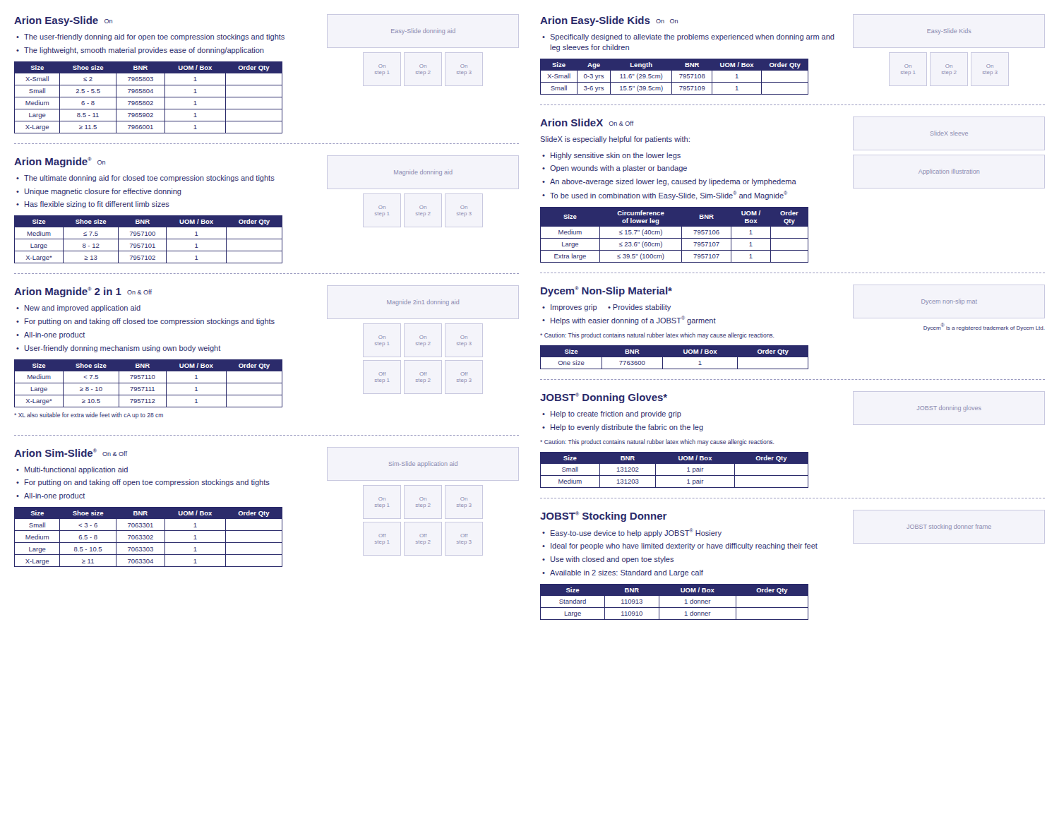Arion Easy-Slide On
The user-friendly donning aid for open toe compression stockings and tights
The lightweight, smooth material provides ease of donning/application
| Size | Shoe size | BNR | UOM / Box | Order Qty |
| --- | --- | --- | --- | --- |
| X-Small | ≤ 2 | 7965803 | 1 | |
| Small | 2.5 - 5.5 | 7965804 | 1 | |
| Medium | 6 - 8 | 7965802 | 1 | |
| Large | 8.5 - 11 | 7965902 | 1 | |
| X-Large | ≥ 11.5 | 7966001 | 1 | |
Easy-Slide donning aid
On
step 1
On
step 2
On
step 3
Arion Magnide® On
The ultimate donning aid for closed toe compression stockings and tights
Unique magnetic closure for effective donning
Has flexible sizing to fit different limb sizes
| Size | Shoe size | BNR | UOM / Box | Order Qty |
| --- | --- | --- | --- | --- |
| Medium | ≤ 7.5 | 7957100 | 1 | |
| Large | 8 - 12 | 7957101 | 1 | |
| X-Large* | ≥ 13 | 7957102 | 1 | |
Magnide donning aid
On
step 1
On
step 2
On
step 3
Arion Magnide® 2 in 1 On & Off
New and improved application aid
For putting on and taking off closed toe compression stockings and tights
All-in-one product
User-friendly donning mechanism using own body weight
| Size | Shoe size | BNR | UOM / Box | Order Qty |
| --- | --- | --- | --- | --- |
| Medium | < 7.5 | 7957110 | 1 | |
| Large | ≥ 8 - 10 | 7957111 | 1 | |
| X-Large* | ≥ 10.5 | 7957112 | 1 | |
* XL also suitable for extra wide feet with cA up to 28 cm
Magnide 2in1 donning aid
On
step 1
On
step 2
On
step 3
Off
step 1
Off
step 2
Off
step 3
Arion Sim-Slide® On & Off
Multi-functional application aid
For putting on and taking off open toe compression stockings and tights
All-in-one product
| Size | Shoe size | BNR | UOM / Box | Order Qty |
| --- | --- | --- | --- | --- |
| Small | < 3 - 6 | 7063301 | 1 | |
| Medium | 6.5 - 8 | 7063302 | 1 | |
| Large | 8.5 - 10.5 | 7063303 | 1 | |
| X-Large | ≥ 11 | 7063304 | 1 | |
Sim-Slide application aid
On
step 1
On
step 2
On
step 3
Off
step 1
Off
step 2
Off
step 3
Arion Easy-Slide Kids On On
Specifically designed to alleviate the problems experienced when donning arm and leg sleeves for children
| Size | Age | Length | BNR | UOM / Box | Order Qty |
| --- | --- | --- | --- | --- | --- |
| X-Small | 0-3 yrs | 11.6" (29.5cm) | 7957108 | 1 | |
| Small | 3-6 yrs | 15.5" (39.5cm) | 7957109 | 1 | |
Easy-Slide Kids
On
step 1
On
step 2
On
step 3
Arion SlideX On & Off
SlideX is especially helpful for patients with:
Highly sensitive skin on the lower legs
Open wounds with a plaster or bandage
An above-average sized lower leg, caused by lipedema or lymphedema
To be used in combination with Easy-Slide, Sim-Slide® and Magnide®
| Size | Circumference of lower leg | BNR | UOM / Box | Order Qty |
| --- | --- | --- | --- | --- |
| Medium | ≤ 15.7" (40cm) | 7957106 | 1 | |
| Large | ≤ 23.6" (60cm) | 7957107 | 1 | |
| Extra large | ≤ 39.5" (100cm) | 7957107 | 1 | |
SlideX sleeve
Application illustration
Dycem® Non-Slip Material*
Improves grip • Provides stability
Helps with easier donning of a JOBST® garment
* Caution: This product contains natural rubber latex which may cause allergic reactions.
| Size | BNR | UOM / Box | Order Qty |
| --- | --- | --- | --- |
| One size | 7763600 | 1 | |
Dycem non-slip mat
Dycem® is a registered trademark of Dycem Ltd.
JOBST® Donning Gloves*
Help to create friction and provide grip
Help to evenly distribute the fabric on the leg
* Caution: This product contains natural rubber latex which may cause allergic reactions.
| Size | BNR | UOM / Box | Order Qty |
| --- | --- | --- | --- |
| Small | 131202 | 1 pair | |
| Medium | 131203 | 1 pair | |
JOBST donning gloves
JOBST® Stocking Donner
Easy-to-use device to help apply JOBST® Hosiery
Ideal for people who have limited dexterity or have difficulty reaching their feet
Use with closed and open toe styles
Available in 2 sizes: Standard and Large calf
| Size | BNR | UOM / Box | Order Qty |
| --- | --- | --- | --- |
| Standard | 110913 | 1 donner | |
| Large | 110910 | 1 donner | |
JOBST stocking donner frame